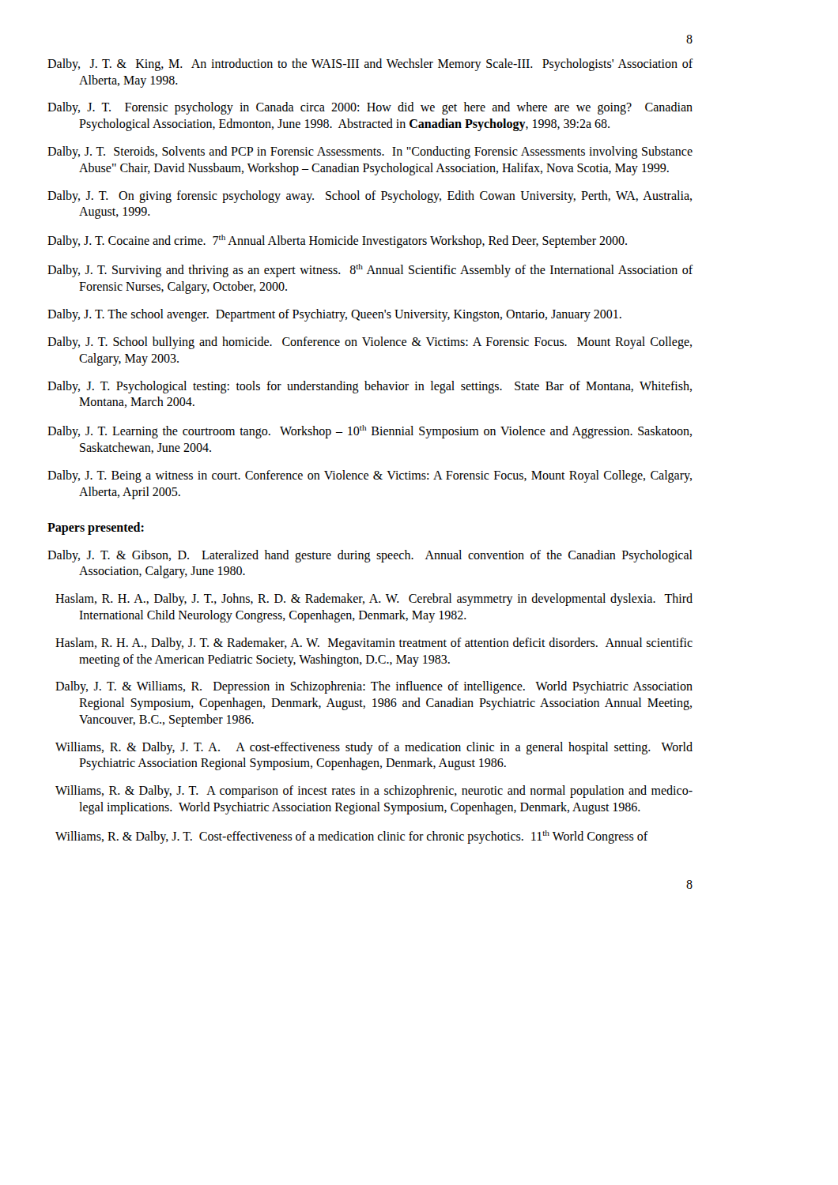8
Dalby, J. T. & King, M. An introduction to the WAIS-III and Wechsler Memory Scale-III. Psychologists' Association of Alberta, May 1998.
Dalby, J. T. Forensic psychology in Canada circa 2000: How did we get here and where are we going? Canadian Psychological Association, Edmonton, June 1998. Abstracted in Canadian Psychology, 1998, 39:2a 68.
Dalby, J. T. Steroids, Solvents and PCP in Forensic Assessments. In "Conducting Forensic Assessments involving Substance Abuse" Chair, David Nussbaum, Workshop – Canadian Psychological Association, Halifax, Nova Scotia, May 1999.
Dalby, J. T. On giving forensic psychology away. School of Psychology, Edith Cowan University, Perth, WA, Australia, August, 1999.
Dalby, J. T. Cocaine and crime. 7th Annual Alberta Homicide Investigators Workshop, Red Deer, September 2000.
Dalby, J. T. Surviving and thriving as an expert witness. 8th Annual Scientific Assembly of the International Association of Forensic Nurses, Calgary, October, 2000.
Dalby, J. T. The school avenger. Department of Psychiatry, Queen's University, Kingston, Ontario, January 2001.
Dalby, J. T. School bullying and homicide. Conference on Violence & Victims: A Forensic Focus. Mount Royal College, Calgary, May 2003.
Dalby, J. T. Psychological testing: tools for understanding behavior in legal settings. State Bar of Montana, Whitefish, Montana, March 2004.
Dalby, J. T. Learning the courtroom tango. Workshop – 10th Biennial Symposium on Violence and Aggression. Saskatoon, Saskatchewan, June 2004.
Dalby, J. T. Being a witness in court. Conference on Violence & Victims: A Forensic Focus, Mount Royal College, Calgary, Alberta, April 2005.
Papers presented:
Dalby, J. T. & Gibson, D. Lateralized hand gesture during speech. Annual convention of the Canadian Psychological Association, Calgary, June 1980.
Haslam, R. H. A., Dalby, J. T., Johns, R. D. & Rademaker, A. W. Cerebral asymmetry in developmental dyslexia. Third International Child Neurology Congress, Copenhagen, Denmark, May 1982.
Haslam, R. H. A., Dalby, J. T. & Rademaker, A. W. Megavitamin treatment of attention deficit disorders. Annual scientific meeting of the American Pediatric Society, Washington, D.C., May 1983.
Dalby, J. T. & Williams, R. Depression in Schizophrenia: The influence of intelligence. World Psychiatric Association Regional Symposium, Copenhagen, Denmark, August, 1986 and Canadian Psychiatric Association Annual Meeting, Vancouver, B.C., September 1986.
Williams, R. & Dalby, J. T. A. A cost-effectiveness study of a medication clinic in a general hospital setting. World Psychiatric Association Regional Symposium, Copenhagen, Denmark, August 1986.
Williams, R. & Dalby, J. T. A comparison of incest rates in a schizophrenic, neurotic and normal population and medico-legal implications. World Psychiatric Association Regional Symposium, Copenhagen, Denmark, August 1986.
Williams, R. & Dalby, J. T. Cost-effectiveness of a medication clinic for chronic psychotics. 11th World Congress of
8